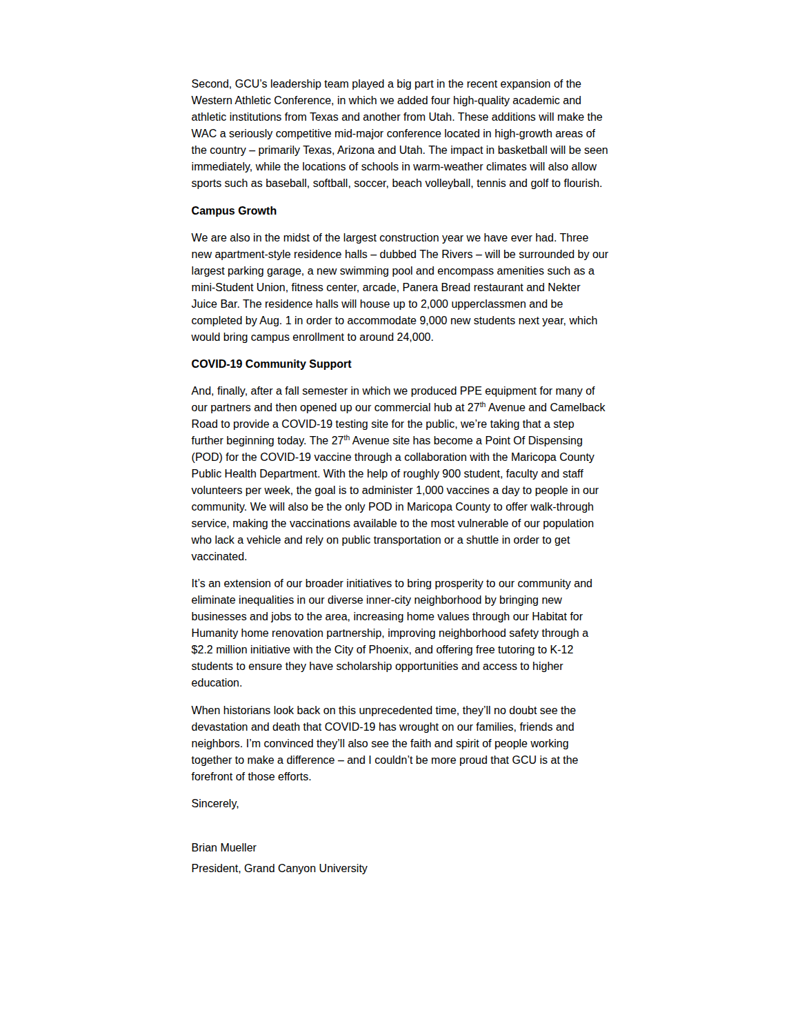Second, GCU’s leadership team played a big part in the recent expansion of the Western Athletic Conference, in which we added four high-quality academic and athletic institutions from Texas and another from Utah. These additions will make the WAC a seriously competitive mid-major conference located in high-growth areas of the country – primarily Texas, Arizona and Utah. The impact in basketball will be seen immediately, while the locations of schools in warm-weather climates will also allow sports such as baseball, softball, soccer, beach volleyball, tennis and golf to flourish.
Campus Growth
We are also in the midst of the largest construction year we have ever had. Three new apartment-style residence halls – dubbed The Rivers – will be surrounded by our largest parking garage, a new swimming pool and encompass amenities such as a mini-Student Union, fitness center, arcade, Panera Bread restaurant and Nekter Juice Bar. The residence halls will house up to 2,000 upperclassmen and be completed by Aug. 1 in order to accommodate 9,000 new students next year, which would bring campus enrollment to around 24,000.
COVID-19 Community Support
And, finally, after a fall semester in which we produced PPE equipment for many of our partners and then opened up our commercial hub at 27th Avenue and Camelback Road to provide a COVID-19 testing site for the public, we’re taking that a step further beginning today. The 27th Avenue site has become a Point Of Dispensing (POD) for the COVID-19 vaccine through a collaboration with the Maricopa County Public Health Department. With the help of roughly 900 student, faculty and staff volunteers per week, the goal is to administer 1,000 vaccines a day to people in our community. We will also be the only POD in Maricopa County to offer walk-through service, making the vaccinations available to the most vulnerable of our population who lack a vehicle and rely on public transportation or a shuttle in order to get vaccinated.
It’s an extension of our broader initiatives to bring prosperity to our community and eliminate inequalities in our diverse inner-city neighborhood by bringing new businesses and jobs to the area, increasing home values through our Habitat for Humanity home renovation partnership, improving neighborhood safety through a $2.2 million initiative with the City of Phoenix, and offering free tutoring to K-12 students to ensure they have scholarship opportunities and access to higher education.
When historians look back on this unprecedented time, they’ll no doubt see the devastation and death that COVID-19 has wrought on our families, friends and neighbors. I’m convinced they’ll also see the faith and spirit of people working together to make a difference – and I couldn’t be more proud that GCU is at the forefront of those efforts.
Sincerely,
Brian Mueller
President, Grand Canyon University